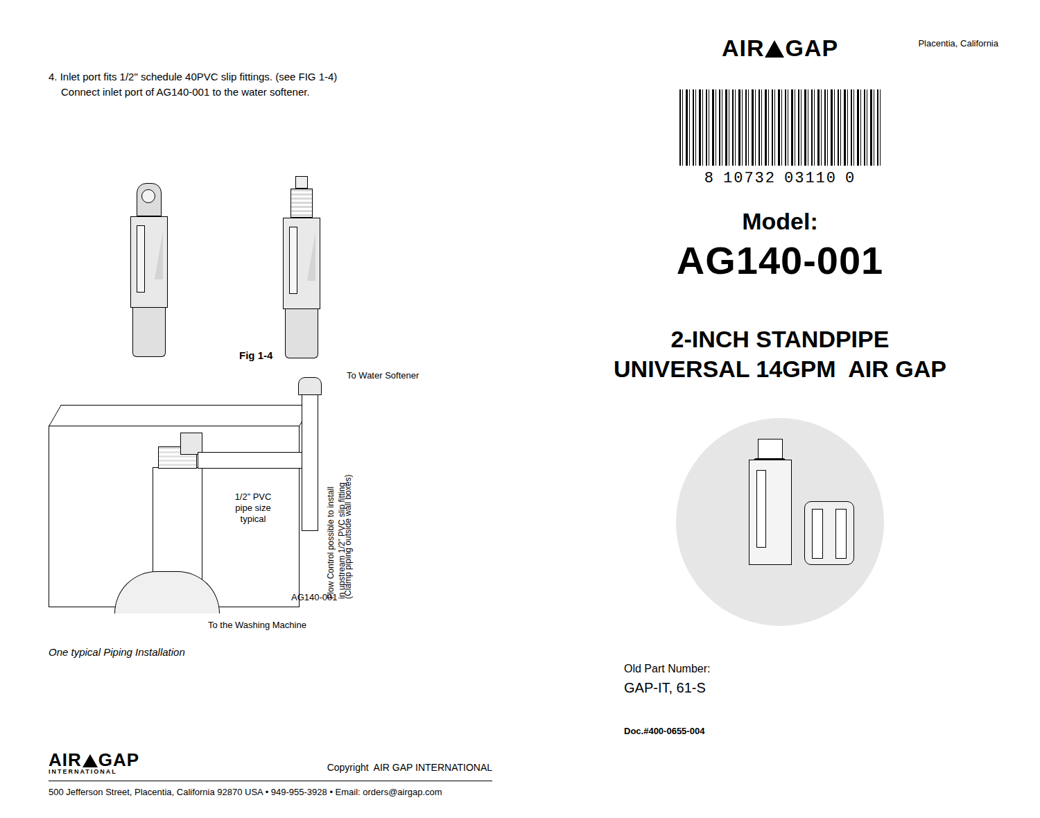4. Inlet port fits 1/2" schedule 40PVC slip fittings. (see FIG 1-4) Connect inlet port of AG140-001 to the water softener.
Fig 1-4
To Water Softener
1/2” PVC
pipe size
typical
AG140-001
To the Washing Machine
Flow Control possible to install
in upstream 1/2” PVC slip fitting
(Clamp piping outside wall boxes)
One typical Piping Installation
AIR GAP
INTERNATIONAL
Copyright AIR GAP INTERNATIONAL
500 Jefferson Street, Placentia, California 92870 USA • 949-955-3928 • Email: orders@airgap.com
Placentia, California
AIR GAP
810732031100
Model:
AG140-001
2-INCH STANDPIPE
UNIVERSAL 14GPM AIR GAP
Old Part Number:
GAP-IT, 61-S
Doc.#400-0655-004